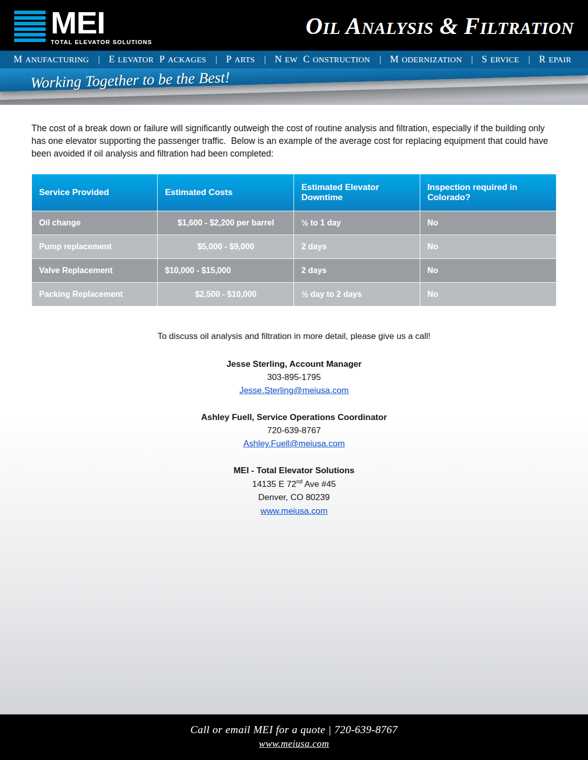MEI TOTAL ELEVATOR SOLUTIONS
OIL ANALYSIS & FILTRATION
MANUFACTURING| ELEVATOR PACKAGES| PARTS| NEW CONSTRUCTION| MODERNIZATION| SERVICE| REPAIR
Working Together to be the Best!
The cost of a break down or failure will significantly outweigh the cost of routine analysis and filtration, especially if the building only has one elevator supporting the passenger traffic. Below is an example of the average cost for replacing equipment that could have been avoided if oil analysis and filtration had been completed:
| Service Provided | Estimated Costs | Estimated Elevator Downtime | Inspection required in Colorado? |
| --- | --- | --- | --- |
| Oil change | $1,600 - $2,200 per barrel | ½ to 1 day | No |
| Pump replacement | $5,000 - $9,000 | 2 days | No |
| Valve Replacement | $10,000 - $15,000 | 2 days | No |
| Packing Replacement | $2,500 - $10,000 | ½ day to 2 days | No |
To discuss oil analysis and filtration in more detail, please give us a call!
Jesse Sterling, Account Manager 303-895-1795
Jesse.Sterling@meiusa.com
Ashley Fuell, Service Operations Coordinator 720-639-8767
Ashley.Fuell@meiusa.com
MEI - Total Elevator Solutions 14135 E 72nd Ave #45 Denver, CO 80239 www.meiusa.com
Call or email MEI for a quote | 720-639-8767
www.meiusa.com